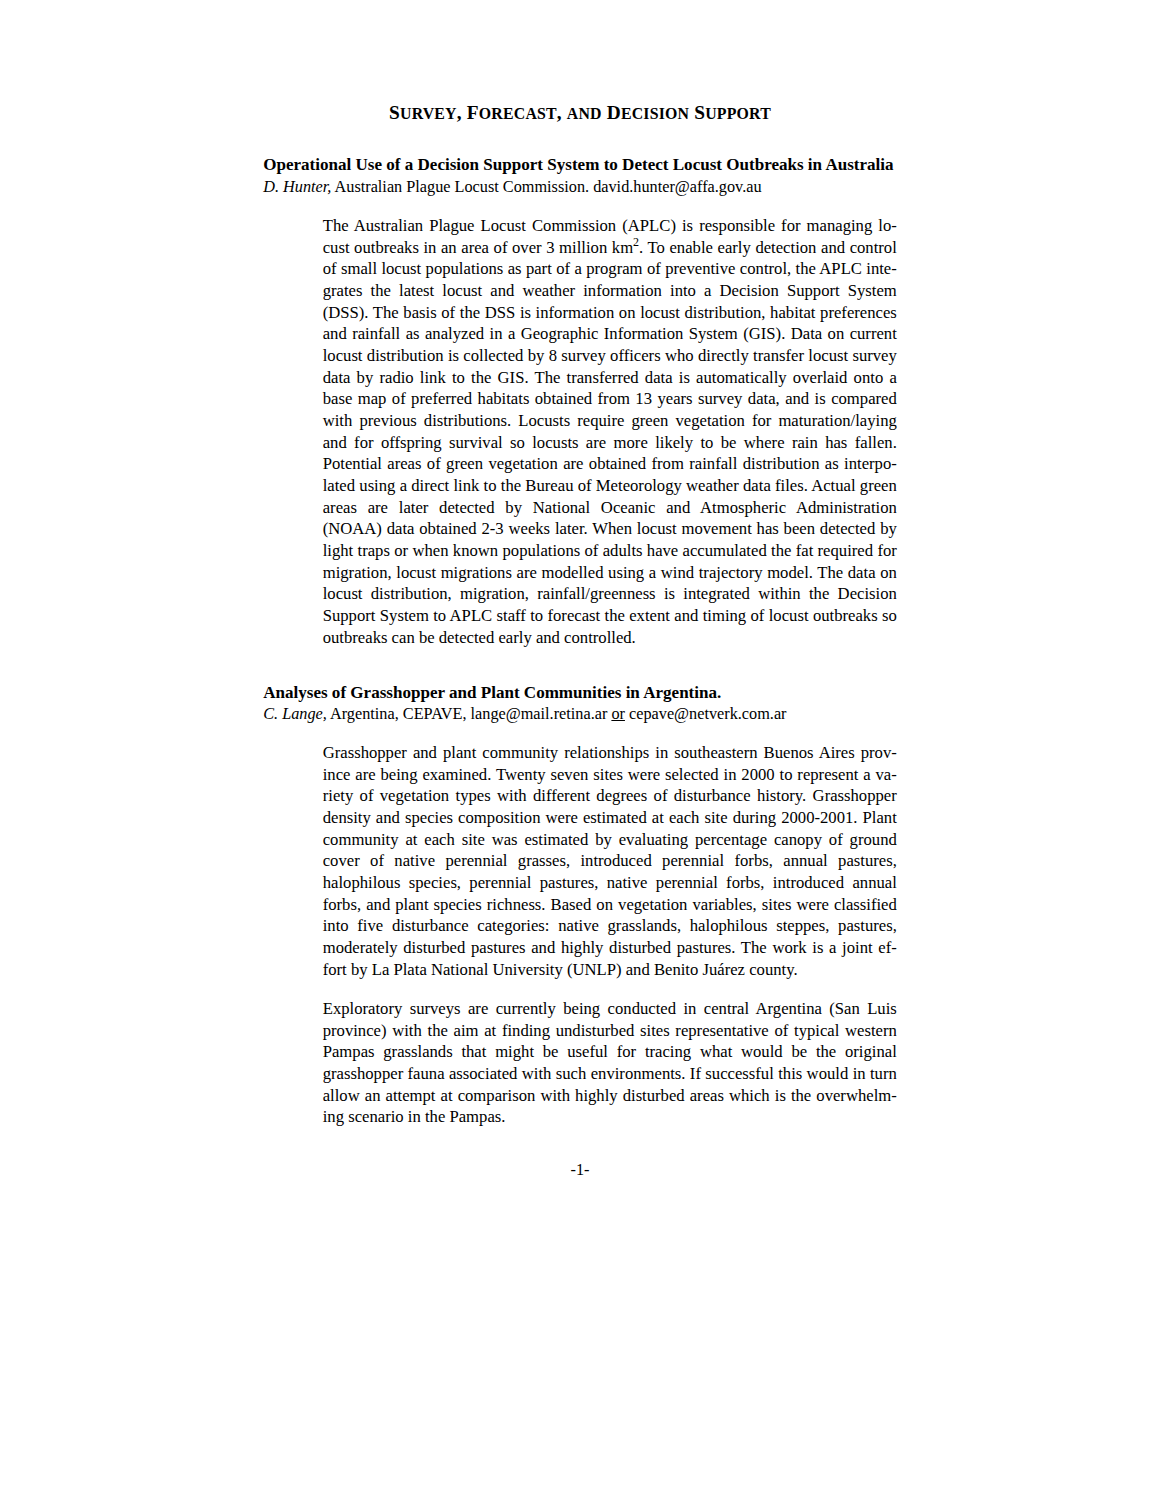SURVEY, FORECAST, AND DECISION SUPPORT
Operational Use of a Decision Support System to Detect Locust Outbreaks in Australia
D. Hunter, Australian Plague Locust Commission. david.hunter@affa.gov.au
The Australian Plague Locust Commission (APLC) is responsible for managing locust outbreaks in an area of over 3 million km2. To enable early detection and control of small locust populations as part of a program of preventive control, the APLC integrates the latest locust and weather information into a Decision Support System (DSS). The basis of the DSS is information on locust distribution, habitat preferences and rainfall as analyzed in a Geographic Information System (GIS). Data on current locust distribution is collected by 8 survey officers who directly transfer locust survey data by radio link to the GIS. The transferred data is automatically overlaid onto a base map of preferred habitats obtained from 13 years survey data, and is compared with previous distributions. Locusts require green vegetation for maturation/laying and for offspring survival so locusts are more likely to be where rain has fallen. Potential areas of green vegetation are obtained from rainfall distribution as interpolated using a direct link to the Bureau of Meteorology weather data files. Actual green areas are later detected by National Oceanic and Atmospheric Administration (NOAA) data obtained 2-3 weeks later. When locust movement has been detected by light traps or when known populations of adults have accumulated the fat required for migration, locust migrations are modelled using a wind trajectory model. The data on locust distribution, migration, rainfall/greenness is integrated within the Decision Support System to APLC staff to forecast the extent and timing of locust outbreaks so outbreaks can be detected early and controlled.
Analyses of Grasshopper and Plant Communities in Argentina.
C. Lange, Argentina, CEPAVE, lange@mail.retina.ar or cepave@netverk.com.ar
Grasshopper and plant community relationships in southeastern Buenos Aires province are being examined. Twenty seven sites were selected in 2000 to represent a variety of vegetation types with different degrees of disturbance history. Grasshopper density and species composition were estimated at each site during 2000-2001. Plant community at each site was estimated by evaluating percentage canopy of ground cover of native perennial grasses, introduced perennial forbs, annual pastures, halophilous species, perennial pastures, native perennial forbs, introduced annual forbs, and plant species richness. Based on vegetation variables, sites were classified into five disturbance categories: native grasslands, halophilous steppes, pastures, moderately disturbed pastures and highly disturbed pastures. The work is a joint effort by La Plata National University (UNLP) and Benito Juárez county.
Exploratory surveys are currently being conducted in central Argentina (San Luis province) with the aim at finding undisturbed sites representative of typical western Pampas grasslands that might be useful for tracing what would be the original grasshopper fauna associated with such environments. If successful this would in turn allow an attempt at comparison with highly disturbed areas which is the overwhelming scenario in the Pampas.
-1-